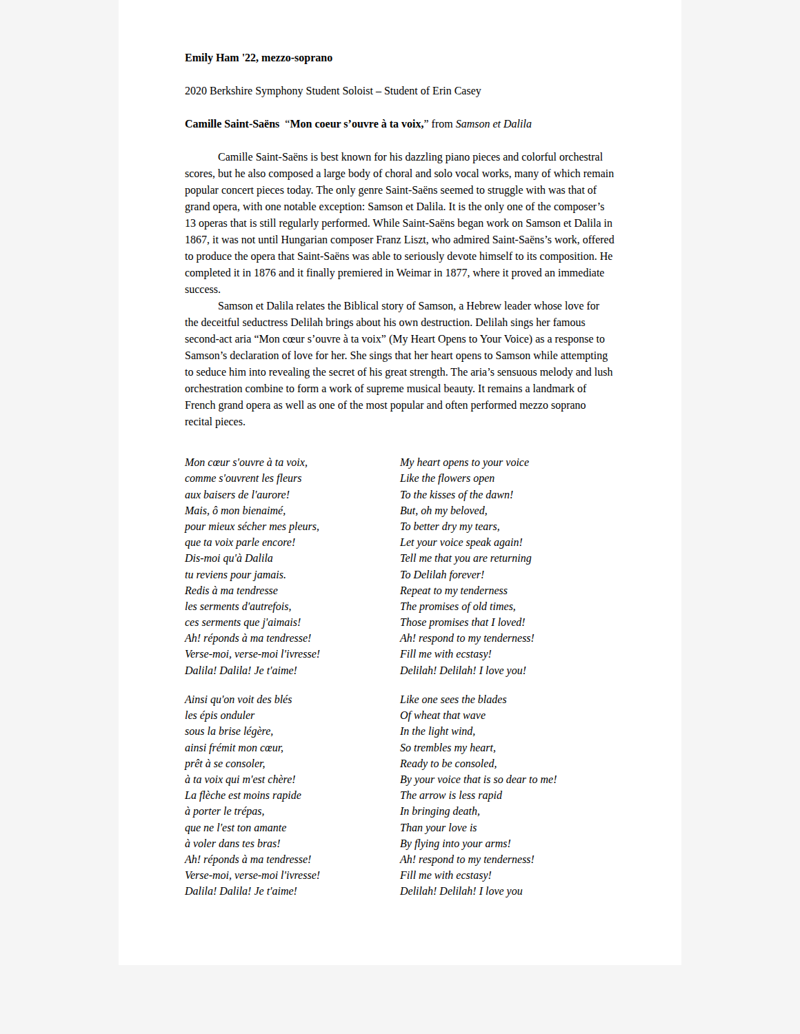Emily Ham '22, mezzo-soprano
2020 Berkshire Symphony Student Soloist – Student of Erin Casey
Camille Saint-Saëns “Mon coeur s’ouvre à ta voix,” from Samson et Dalila
Camille Saint-Saëns is best known for his dazzling piano pieces and colorful orchestral scores, but he also composed a large body of choral and solo vocal works, many of which remain popular concert pieces today. The only genre Saint-Saëns seemed to struggle with was that of grand opera, with one notable exception: Samson et Dalila. It is the only one of the composer’s 13 operas that is still regularly performed. While Saint-Saëns began work on Samson et Dalila in 1867, it was not until Hungarian composer Franz Liszt, who admired Saint-Saëns’s work, offered to produce the opera that Saint-Saëns was able to seriously devote himself to its composition. He completed it in 1876 and it finally premiered in Weimar in 1877, where it proved an immediate success.
Samson et Dalila relates the Biblical story of Samson, a Hebrew leader whose love for the deceitful seductress Delilah brings about his own destruction. Delilah sings her famous second-act aria “Mon cœur s’ouvre à ta voix” (My Heart Opens to Your Voice) as a response to Samson’s declaration of love for her. She sings that her heart opens to Samson while attempting to seduce him into revealing the secret of his great strength. The aria’s sensuous melody and lush orchestration combine to form a work of supreme musical beauty. It remains a landmark of French grand opera as well as one of the most popular and often performed mezzo soprano recital pieces.
| Mon cœur s'ouvre à ta voix, | My heart opens to your voice |
| comme s'ouvrent les fleurs | Like the flowers open |
| aux baisers de l'aurore! | To the kisses of the dawn! |
| Mais, ô mon bienaimé, | But, oh my beloved, |
| pour mieux sécher mes pleurs, | To better dry my tears, |
| que ta voix parle encore! | Let your voice speak again! |
| Dis-moi qu'à Dalila | Tell me that you are returning |
| tu reviens pour jamais. | To Delilah forever! |
| Redis à ma tendresse | Repeat to my tenderness |
| les serments d'autrefois, | The promises of old times, |
| ces serments que j'aimais! | Those promises that I loved! |
| Ah! réponds à ma tendresse! | Ah! respond to my tenderness! |
| Verse-moi, verse-moi l'ivresse! | Fill me with ecstasy! |
| Dalila! Dalila! Je t'aime! | Delilah! Delilah! I love you! |
| Ainsi qu'on voit des blés | Like one sees the blades |
| les épis onduler | Of wheat that wave |
| sous la brise légère, | In the light wind, |
| ainsi frémit mon cœur, | So trembles my heart, |
| prêt à se consoler, | Ready to be consoled, |
| à ta voix qui m'est chère! | By your voice that is so dear to me! |
| La flèche est moins rapide | The arrow is less rapid |
| à porter le trépas, | In bringing death, |
| que ne l'est ton amante | Than your love is |
| à voler dans tes bras! | By flying into your arms! |
| Ah! réponds à ma tendresse! | Ah! respond to my tenderness! |
| Verse-moi, verse-moi l'ivresse! | Fill me with ecstasy! |
| Dalila! Dalila! Je t'aime! | Delilah! Delilah! I love you |